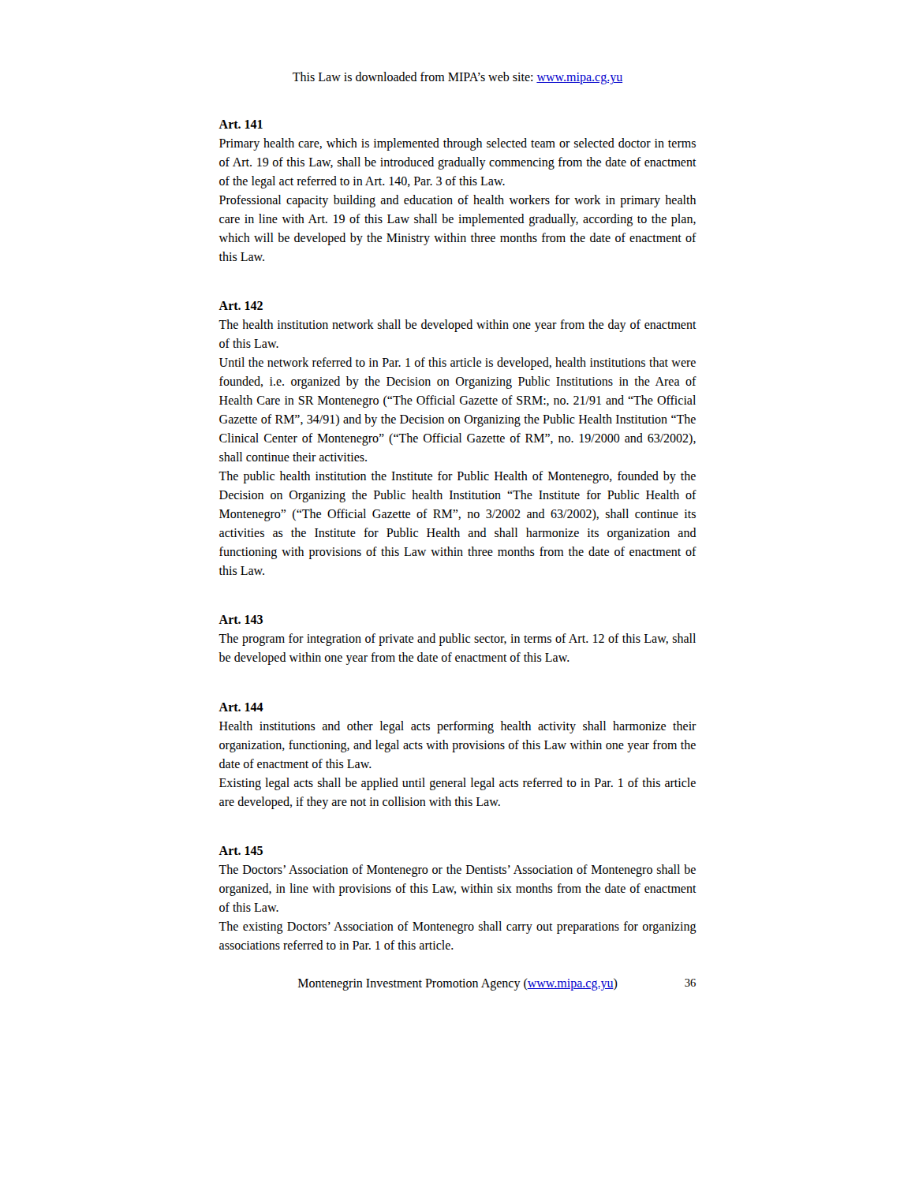This Law is downloaded from MIPA’s web site: www.mipa.cg.yu
Art. 141
Primary health care, which is implemented through selected team or selected doctor in terms of Art. 19 of this Law, shall be introduced gradually commencing from the date of enactment of the legal act referred to in Art. 140, Par. 3 of this Law.
Professional capacity building and education of health workers for work in primary health care in line with Art. 19 of this Law shall be implemented gradually, according to the plan, which will be developed by the Ministry within three months from the date of enactment of this Law.
Art. 142
The health institution network shall be developed within one year from the day of enactment of this Law.
Until the network referred to in Par. 1 of this article is developed, health institutions that were founded, i.e. organized by the Decision on Organizing Public Institutions in the Area of Health Care in SR Montenegro (“The Official Gazette of SRM:, no. 21/91 and “The Official Gazette of RM”, 34/91) and by the Decision on Organizing the Public Health Institution “The Clinical Center of Montenegro” (“The Official Gazette of RM”, no. 19/2000 and 63/2002), shall continue their activities.
The public health institution the Institute for Public Health of Montenegro, founded by the Decision on Organizing the Public health Institution “The Institute for Public Health of Montenegro” (“The Official Gazette of RM”, no 3/2002 and 63/2002), shall continue its activities as the Institute for Public Health and shall harmonize its organization and functioning with provisions of this Law within three months from the date of enactment of this Law.
Art. 143
The program for integration of private and public sector, in terms of Art. 12 of this Law, shall be developed within one year from the date of enactment of this Law.
Art. 144
Health institutions and other legal acts performing health activity shall harmonize their organization, functioning, and legal acts with provisions of this Law within one year from the date of enactment of this Law.
Existing legal acts shall be applied until general legal acts referred to in Par. 1 of this article are developed, if they are not in collision with this Law.
Art. 145
The Doctors’ Association of Montenegro or the Dentists’ Association of Montenegro shall be organized, in line with provisions of this Law, within six months from the date of enactment of this Law.
The existing Doctors’ Association of Montenegro shall carry out preparations for organizing associations referred to in Par. 1 of this article.
Montenegrin Investment Promotion Agency (www.mipa.cg.yu) 36